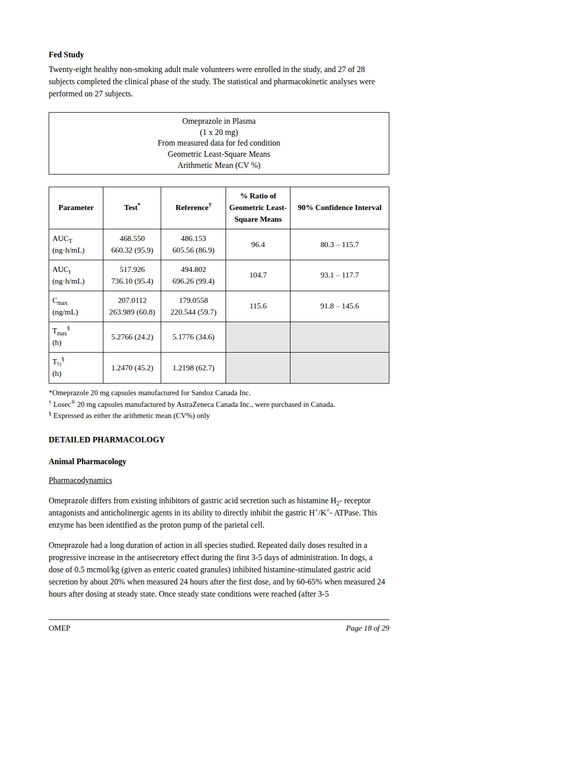Fed Study
Twenty-eight healthy non-smoking adult male volunteers were enrolled in the study, and 27 of 28 subjects completed the clinical phase of the study. The statistical and pharmacokinetic analyses were performed on 27 subjects.
| Omeprazole in Plasma (1 x 20 mg) From measured data for fed condition Geometric Least-Square Means Arithmetic Mean (CV %) |
| Parameter | Test * | Reference † | % Ratio of Geometric Least-Square Means | 90% Confidence Interval |
| --- | --- | --- | --- | --- |
| AUC T (ng·h/mL) | 468.550 660.32 (95.9) | 486.153 605.56 (86.9) | 96.4 | 80.3 – 115.7 |
| AUC I (ng·h/mL) | 517.926 736.10 (95.4) | 494.802 696.26 (99.4) | 104.7 | 93.1 – 117.7 |
| C max (ng/mL) | 207.0112 263.989 (60.8) | 179.0558 220.544 (59.7) | 115.6 | 91.8 – 145.6 |
| T max § (h) | 5.2766 (24.2) | 5.1776 (34.6) | | |
| T ½ § (h) | 1.2470 (45.2) | 1.2198 (62.7) | | |
*Omeprazole 20 mg capsules manufactured for Sandoz Canada Inc.
† Losec® 20 mg capsules manufactured by AstraZeneca Canada Inc., were purchased in Canada.
§ Expressed as either the arithmetic mean (CV%) only
DETAILED PHARMACOLOGY
Animal Pharmacology
Pharmacodynamics
Omeprazole differs from existing inhibitors of gastric acid secretion such as histamine H2- receptor antagonists and anticholinergic agents in its ability to directly inhibit the gastric H+/K+- ATPase. This enzyme has been identified as the proton pump of the parietal cell.
Omeprazole had a long duration of action in all species studied. Repeated daily doses resulted in a progressive increase in the antisecretory effect during the first 3-5 days of administration. In dogs, a dose of 0.5 mcmol/kg (given as enteric coated granules) inhibited histamine-stimulated gastric acid secretion by about 20% when measured 24 hours after the first dose, and by 60-65% when measured 24 hours after dosing at steady state. Once steady state conditions were reached (after 3-5
OMEP Page 18 of 29